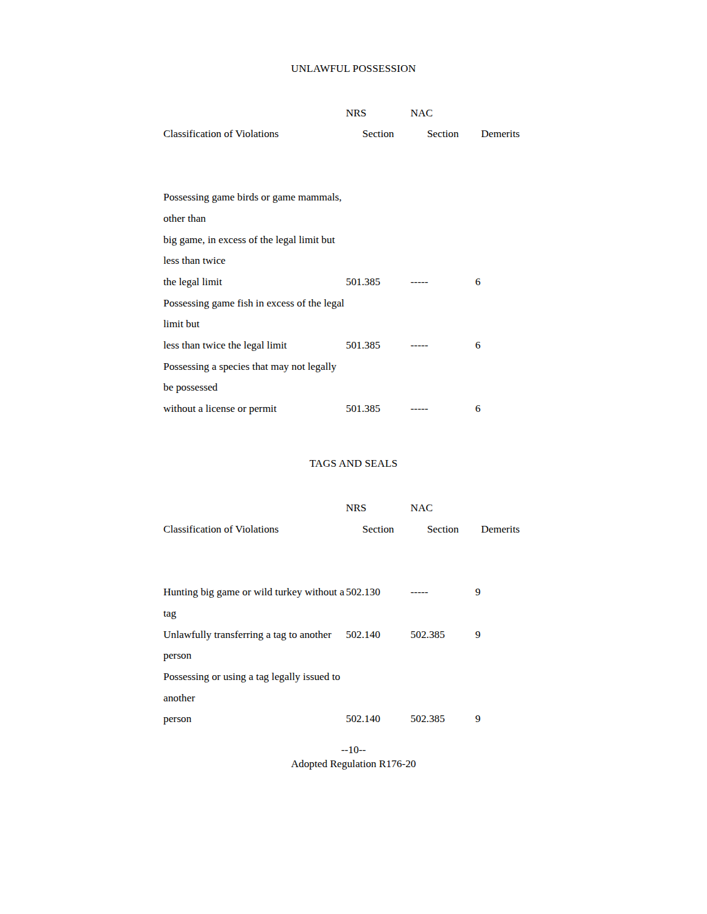UNLAWFUL POSSESSION
| | NRS | NAC | |
| Classification of Violations | Section | Section | Demerits |
| Possessing game birds or game mammals, other than | | | |
| big game, in excess of the legal limit but less than twice | | | |
| the legal limit | 501.385 | ----- | 6 |
| Possessing game fish in excess of the legal limit but | | | |
| less than twice the legal limit | 501.385 | ----- | 6 |
| Possessing a species that may not legally be possessed | | | |
| without a license or permit | 501.385 | ----- | 6 |
TAGS AND SEALS
| | NRS | NAC | |
| Classification of Violations | Section | Section | Demerits |
| Hunting big game or wild turkey without a tag | 502.130 | ----- | 9 |
| Unlawfully transferring a tag to another person | 502.140 | 502.385 | 9 |
| Possessing or using a tag legally issued to another | | | |
| person | 502.140 | 502.385 | 9 |
--10--
Adopted Regulation R176-20